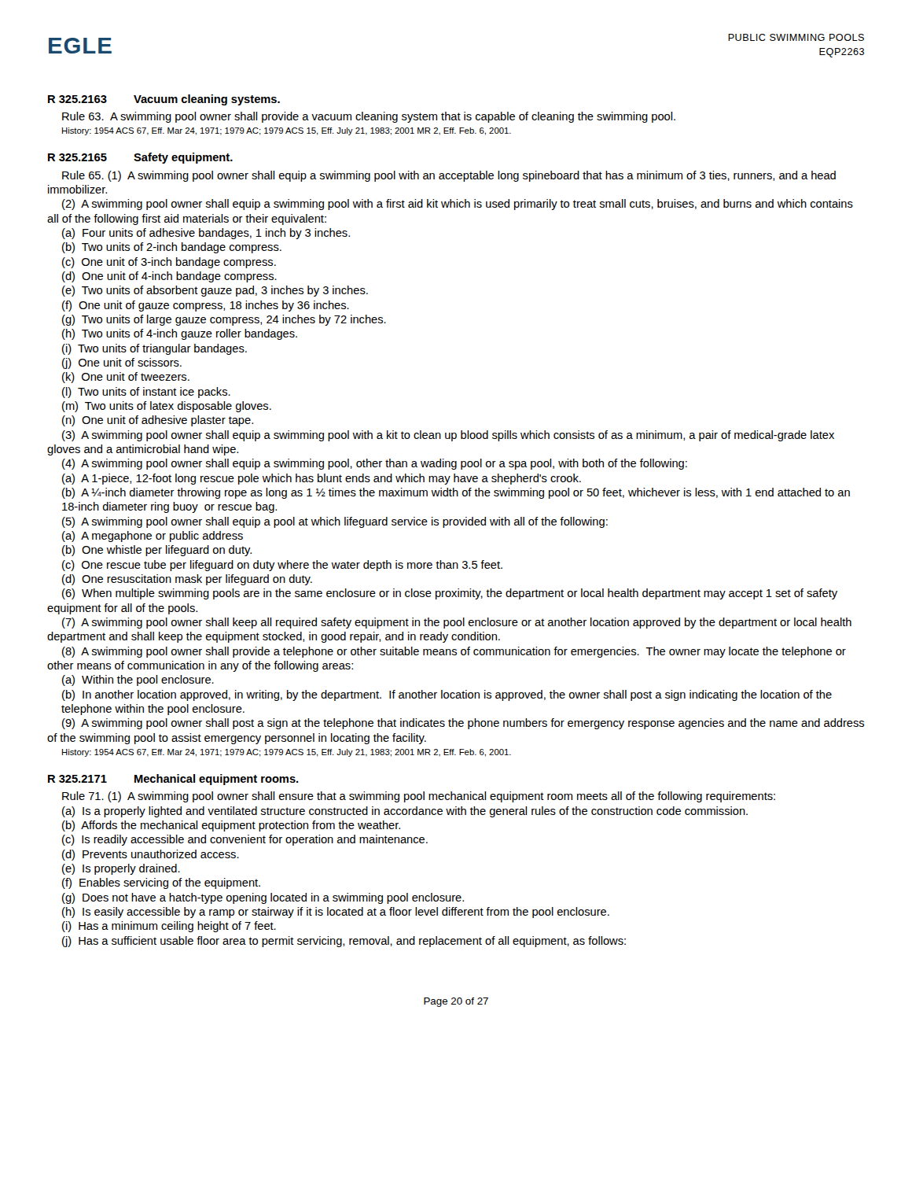EGLE
Public Swimming Pools
EQP2263
R 325.2163 Vacuum cleaning systems.
Rule 63. A swimming pool owner shall provide a vacuum cleaning system that is capable of cleaning the swimming pool.
History: 1954 ACS 67, Eff. Mar 24, 1971; 1979 AC; 1979 ACS 15, Eff. July 21, 1983; 2001 MR 2, Eff. Feb. 6, 2001.
R 325.2165 Safety equipment.
Rule 65. (1) A swimming pool owner shall equip a swimming pool with an acceptable long spineboard that has a minimum of 3 ties, runners, and a head immobilizer.
(2) A swimming pool owner shall equip a swimming pool with a first aid kit which is used primarily to treat small cuts, bruises, and burns and which contains all of the following first aid materials or their equivalent:
(a) Four units of adhesive bandages, 1 inch by 3 inches.
(b) Two units of 2-inch bandage compress.
(c) One unit of 3-inch bandage compress.
(d) One unit of 4-inch bandage compress.
(e) Two units of absorbent gauze pad, 3 inches by 3 inches.
(f) One unit of gauze compress, 18 inches by 36 inches.
(g) Two units of large gauze compress, 24 inches by 72 inches.
(h) Two units of 4-inch gauze roller bandages.
(i) Two units of triangular bandages.
(j) One unit of scissors.
(k) One unit of tweezers.
(l) Two units of instant ice packs.
(m) Two units of latex disposable gloves.
(n) One unit of adhesive plaster tape.
(3) A swimming pool owner shall equip a swimming pool with a kit to clean up blood spills which consists of as a minimum, a pair of medical-grade latex gloves and a antimicrobial hand wipe.
(4) A swimming pool owner shall equip a swimming pool, other than a wading pool or a spa pool, with both of the following:
(a) A 1-piece, 12-foot long rescue pole which has blunt ends and which may have a shepherd's crook.
(b) A ¼-inch diameter throwing rope as long as 1 ½ times the maximum width of the swimming pool or 50 feet, whichever is less, with 1 end attached to an 18-inch diameter ring buoy or rescue bag.
(5) A swimming pool owner shall equip a pool at which lifeguard service is provided with all of the following:
(a) A megaphone or public address
(b) One whistle per lifeguard on duty.
(c) One rescue tube per lifeguard on duty where the water depth is more than 3.5 feet.
(d) One resuscitation mask per lifeguard on duty.
(6) When multiple swimming pools are in the same enclosure or in close proximity, the department or local health department may accept 1 set of safety equipment for all of the pools.
(7) A swimming pool owner shall keep all required safety equipment in the pool enclosure or at another location approved by the department or local health department and shall keep the equipment stocked, in good repair, and in ready condition.
(8) A swimming pool owner shall provide a telephone or other suitable means of communication for emergencies. The owner may locate the telephone or other means of communication in any of the following areas:
(a) Within the pool enclosure.
(b) In another location approved, in writing, by the department. If another location is approved, the owner shall post a sign indicating the location of the telephone within the pool enclosure.
(9) A swimming pool owner shall post a sign at the telephone that indicates the phone numbers for emergency response agencies and the name and address of the swimming pool to assist emergency personnel in locating the facility.
History: 1954 ACS 67, Eff. Mar 24, 1971; 1979 AC; 1979 ACS 15, Eff. July 21, 1983; 2001 MR 2, Eff. Feb. 6, 2001.
R 325.2171 Mechanical equipment rooms.
Rule 71. (1) A swimming pool owner shall ensure that a swimming pool mechanical equipment room meets all of the following requirements:
(a) Is a properly lighted and ventilated structure constructed in accordance with the general rules of the construction code commission.
(b) Affords the mechanical equipment protection from the weather.
(c) Is readily accessible and convenient for operation and maintenance.
(d) Prevents unauthorized access.
(e) Is properly drained.
(f) Enables servicing of the equipment.
(g) Does not have a hatch-type opening located in a swimming pool enclosure.
(h) Is easily accessible by a ramp or stairway if it is located at a floor level different from the pool enclosure.
(i) Has a minimum ceiling height of 7 feet.
(j) Has a sufficient usable floor area to permit servicing, removal, and replacement of all equipment, as follows:
Page 20 of 27